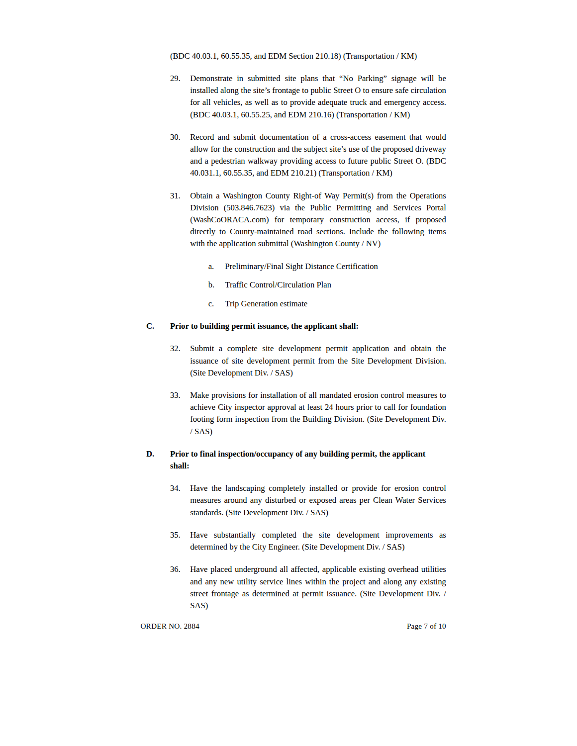(BDC 40.03.1, 60.55.35, and EDM Section 210.18) (Transportation / KM)
29.
Demonstrate in submitted site plans that “No Parking” signage will be installed along the site’s frontage to public Street O to ensure safe circulation for all vehicles, as well as to provide adequate truck and emergency access. (BDC 40.03.1, 60.55.25, and EDM 210.16) (Transportation / KM)
30.
Record and submit documentation of a cross-access easement that would allow for the construction and the subject site’s use of the proposed driveway and a pedestrian walkway providing access to future public Street O. (BDC 40.031.1, 60.55.35, and EDM 210.21) (Transportation / KM)
31.
Obtain a Washington County Right-of Way Permit(s) from the Operations Division (503.846.7623) via the Public Permitting and Services Portal (WashCoORACA.com) for temporary construction access, if proposed directly to County-maintained road sections. Include the following items with the application submittal (Washington County / NV)
a.
Preliminary/Final Sight Distance Certification
b.
Traffic Control/Circulation Plan
c.
Trip Generation estimate
C.
Prior to building permit issuance, the applicant shall:
32.
Submit a complete site development permit application and obtain the issuance of site development permit from the Site Development Division. (Site Development Div. / SAS)
33.
Make provisions for installation of all mandated erosion control measures to achieve City inspector approval at least 24 hours prior to call for foundation footing form inspection from the Building Division. (Site Development Div. / SAS)
D.
Prior to final inspection/occupancy of any building permit, the applicant shall:
34.
Have the landscaping completely installed or provide for erosion control measures around any disturbed or exposed areas per Clean Water Services standards. (Site Development Div. / SAS)
35.
Have substantially completed the site development improvements as determined by the City Engineer. (Site Development Div. / SAS)
36.
Have placed underground all affected, applicable existing overhead utilities and any new utility service lines within the project and along any existing street frontage as determined at permit issuance. (Site Development Div. / SAS)
ORDER NO. 2884
Page 7 of 10